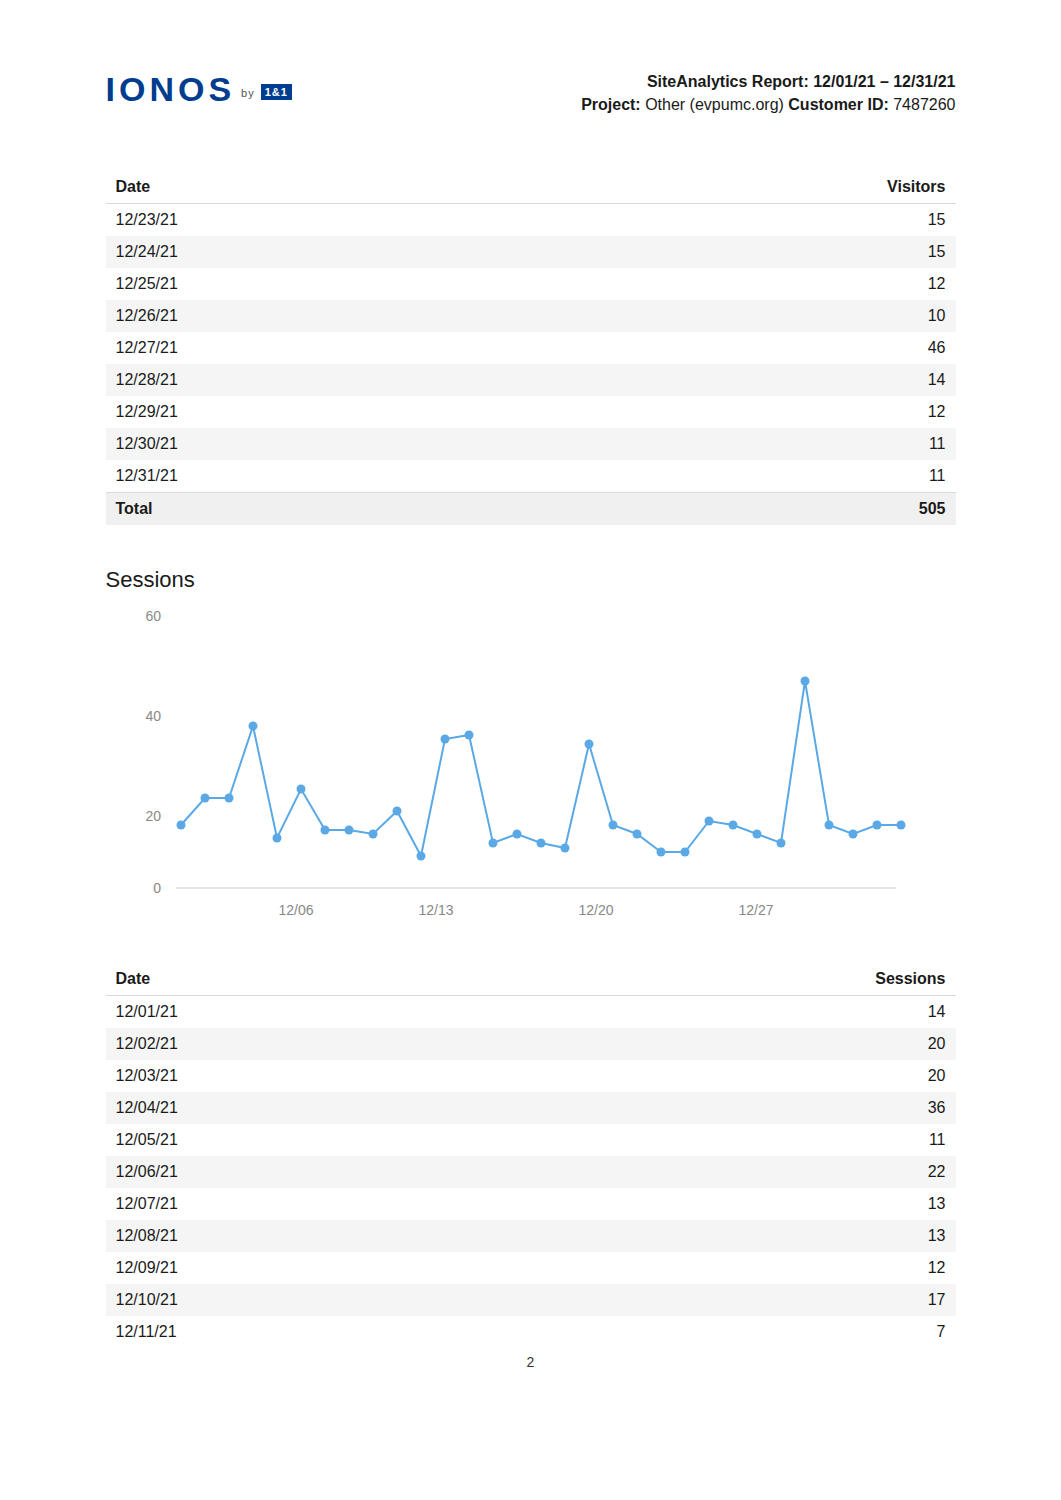IONOS by 1&1
SiteAnalytics Report: 12/01/21 – 12/31/21
Project: Other (evpumc.org) Customer ID: 7487260
| Date | Visitors |
| --- | --- |
| 12/23/21 | 15 |
| 12/24/21 | 15 |
| 12/25/21 | 12 |
| 12/26/21 | 10 |
| 12/27/21 | 46 |
| 12/28/21 | 14 |
| 12/29/21 | 12 |
| 12/30/21 | 11 |
| 12/31/21 | 11 |
| Total | 505 |
Sessions
60 40 20 0 12/06 12/13 12/20 12/27
| Date | Sessions |
| --- | --- |
| 12/01/21 | 14 |
| 12/02/21 | 20 |
| 12/03/21 | 20 |
| 12/04/21 | 36 |
| 12/05/21 | 11 |
| 12/06/21 | 22 |
| 12/07/21 | 13 |
| 12/08/21 | 13 |
| 12/09/21 | 12 |
| 12/10/21 | 17 |
| 12/11/21 | 7 |
2